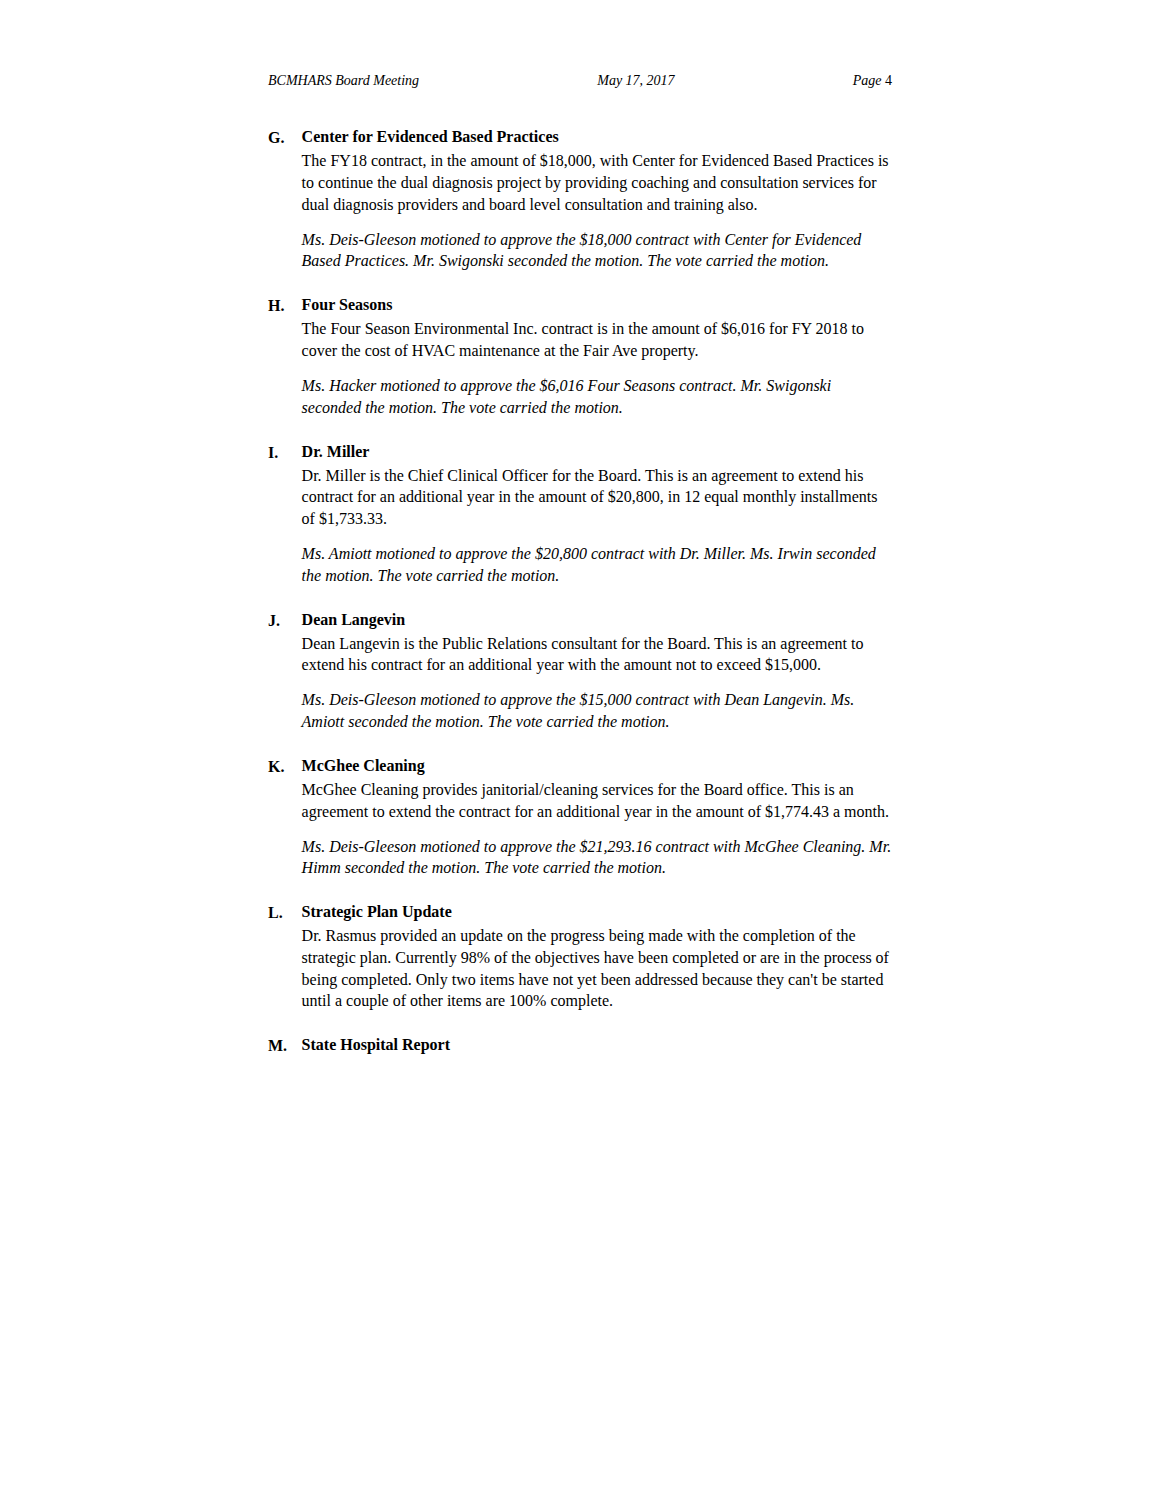BCMHARS Board Meeting May 17, 2017 Page 4
G.
Center for Evidenced Based Practices
The FY18 contract, in the amount of $18,000, with Center for Evidenced Based Practices is to continue the dual diagnosis project by providing coaching and consultation services for dual diagnosis providers and board level consultation and training also.
Ms. Deis-Gleeson motioned to approve the $18,000 contract with Center for Evidenced Based Practices. Mr. Swigonski seconded the motion. The vote carried the motion.
H.
Four Seasons
The Four Season Environmental Inc. contract is in the amount of $6,016 for FY 2018 to cover the cost of HVAC maintenance at the Fair Ave property.
Ms. Hacker motioned to approve the $6,016 Four Seasons contract. Mr. Swigonski seconded the motion. The vote carried the motion.
I.
Dr. Miller
Dr. Miller is the Chief Clinical Officer for the Board. This is an agreement to extend his contract for an additional year in the amount of $20,800, in 12 equal monthly installments of $1,733.33.
Ms. Amiott motioned to approve the $20,800 contract with Dr. Miller. Ms. Irwin seconded the motion. The vote carried the motion.
J.
Dean Langevin
Dean Langevin is the Public Relations consultant for the Board. This is an agreement to extend his contract for an additional year with the amount not to exceed $15,000.
Ms. Deis-Gleeson motioned to approve the $15,000 contract with Dean Langevin. Ms. Amiott seconded the motion. The vote carried the motion.
K.
McGhee Cleaning
McGhee Cleaning provides janitorial/cleaning services for the Board office. This is an agreement to extend the contract for an additional year in the amount of $1,774.43 a month.
Ms. Deis-Gleeson motioned to approve the $21,293.16 contract with McGhee Cleaning. Mr. Himm seconded the motion. The vote carried the motion.
L.
Strategic Plan Update
Dr. Rasmus provided an update on the progress being made with the completion of the strategic plan. Currently 98% of the objectives have been completed or are in the process of being completed. Only two items have not yet been addressed because they can't be started until a couple of other items are 100% complete.
M.
State Hospital Report